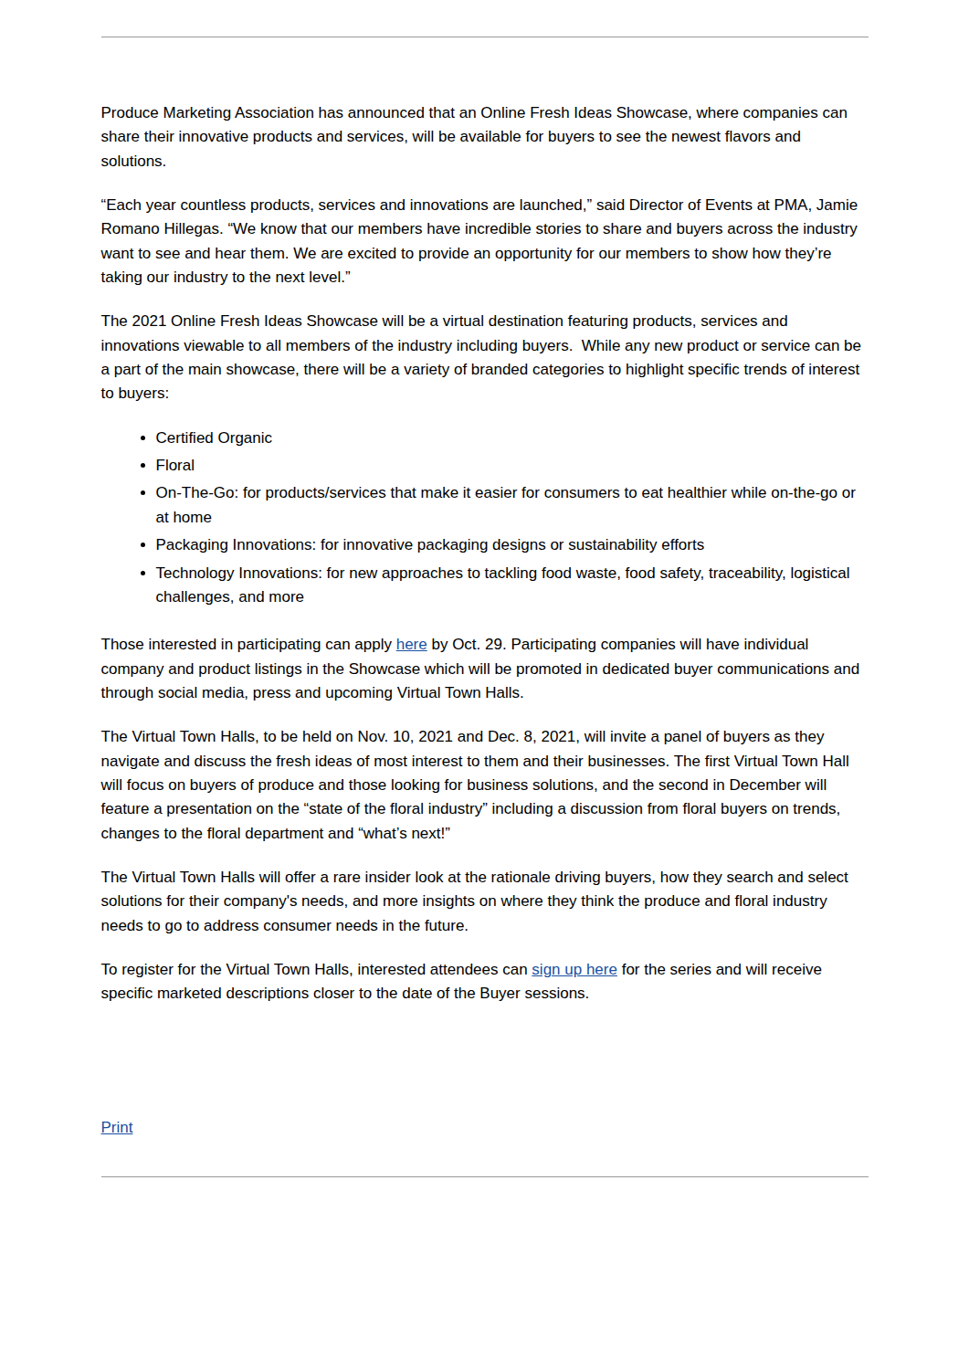Produce Marketing Association has announced that an Online Fresh Ideas Showcase, where companies can share their innovative products and services, will be available for buyers to see the newest flavors and solutions.
“Each year countless products, services and innovations are launched,” said Director of Events at PMA, Jamie Romano Hillegas. “We know that our members have incredible stories to share and buyers across the industry want to see and hear them. We are excited to provide an opportunity for our members to show how they’re taking our industry to the next level.”
The 2021 Online Fresh Ideas Showcase will be a virtual destination featuring products, services and innovations viewable to all members of the industry including buyers. While any new product or service can be a part of the main showcase, there will be a variety of branded categories to highlight specific trends of interest to buyers:
Certified Organic
Floral
On-The-Go: for products/services that make it easier for consumers to eat healthier while on-the-go or at home
Packaging Innovations: for innovative packaging designs or sustainability efforts
Technology Innovations: for new approaches to tackling food waste, food safety, traceability, logistical challenges, and more
Those interested in participating can apply here by Oct. 29. Participating companies will have individual company and product listings in the Showcase which will be promoted in dedicated buyer communications and through social media, press and upcoming Virtual Town Halls.
The Virtual Town Halls, to be held on Nov. 10, 2021 and Dec. 8, 2021, will invite a panel of buyers as they navigate and discuss the fresh ideas of most interest to them and their businesses. The first Virtual Town Hall will focus on buyers of produce and those looking for business solutions, and the second in December will feature a presentation on the “state of the floral industry” including a discussion from floral buyers on trends, changes to the floral department and “what’s next!”
The Virtual Town Halls will offer a rare insider look at the rationale driving buyers, how they search and select solutions for their company's needs, and more insights on where they think the produce and floral industry needs to go to address consumer needs in the future.
To register for the Virtual Town Halls, interested attendees can sign up here for the series and will receive specific marketed descriptions closer to the date of the Buyer sessions.
Print